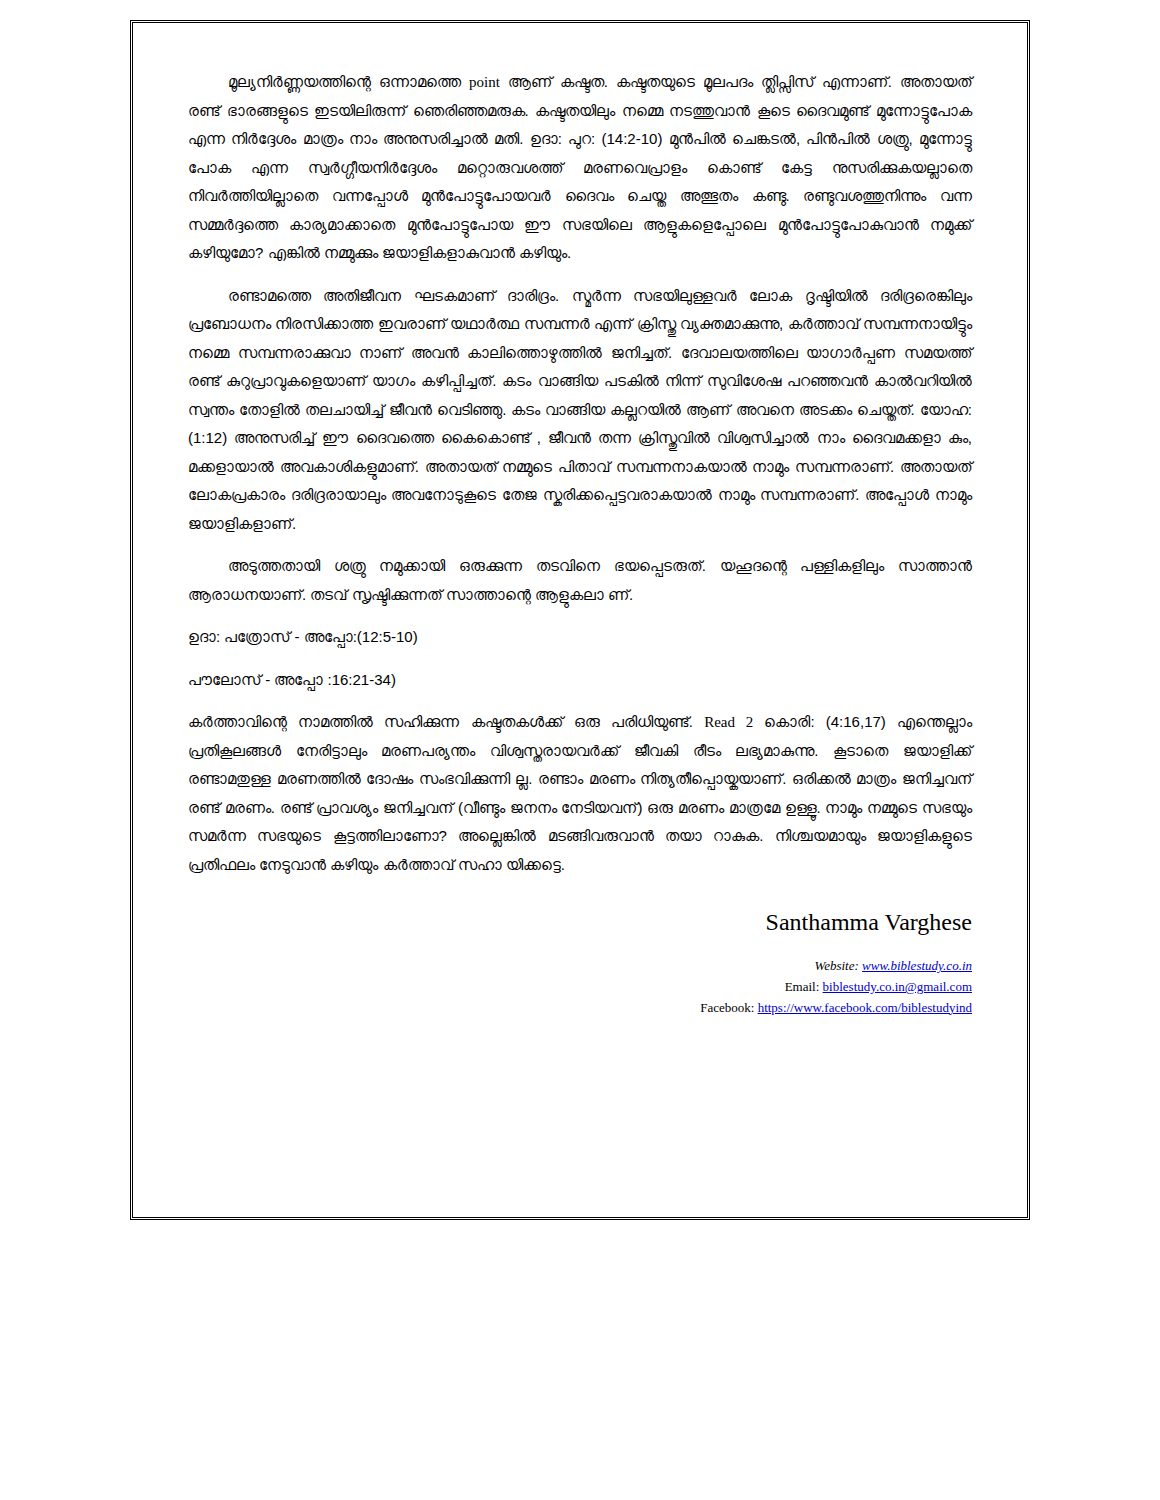മൂല്യനിർണ്ണയത്തിന്റെ ഒന്നാമത്തെ point ആണ് കഷ്ടത. കഷ്ടതയുടെ മൂലപദം ത്ലിപ്സിസ് എന്നാണ്. അതായത് രണ്ട് ഭാരങ്ങളുടെ ഇടയിലിരുന്ന് ഞെരിഞ്ഞമരുക. കഷ്ടതയിലും നമ്മെ നടത്തുവാൻ കൂടെ ദൈവമുണ്ട് മുന്നോട്ടുപോക എന്ന നിർദ്ദേശം മാത്രം നാം അനുസരിച്ചാൽ മതി. ഉദാ: പുറ: (14:2-10) മുൻപിൽ ചെങ്കടൽ, പിൻപിൽ ശത്രു, മുന്നോട്ടു പോക എന്ന സ്വർഗ്ഗീയനിർദ്ദേശം മറ്റൊരുവശത്ത് മരണവെപ്രാളം കൊണ്ട് കേട്ട നുസരിക്കുകയല്ലാതെ നിവർത്തിയില്ലാതെ വന്നപ്പോൾ മുൻപോട്ടുപോയവർ ദൈവം ചെയ്ത അത്ഭുതം കണ്ടു. രണ്ടുവശത്തുനിന്നും വന്ന സമ്മർദ്ദത്തെ കാര്യമാക്കാതെ മുൻപോട്ടുപോയ ഈ സഭയിലെ ആളുകളെപ്പോലെ മുൻപോട്ടുപോകുവാൻ നമുക്ക് കഴിയുമോ? എങ്കിൽ നമ്മുക്കും ജയാളികളാകുവാൻ കഴിയും.
രണ്ടാമത്തെ അതിജീവന ഘടകമാണ് ദാരിദ്രം. സ്മർന്ന സഭയിലുള്ളവർ ലോക ദൃഷ്ടിയിൽ ദരിദ്രരെങ്കിലും പ്രബോധനം നിരസിക്കാത്ത ഇവരാണ് യഥാർത്ഥ സമ്പന്നർ എന്ന് ക്രിസ്തു വ്യക്തമാക്കുന്നു, കർത്താവ് സമ്പന്നനായിട്ടും നമ്മെ സമ്പന്നരാക്കുവാ നാണ് അവൻ കാലിത്തൊഴുത്തിൽ ജനിച്ചത്. ദേവാലയത്തിലെ യാഗാർപ്പണ സമയത്ത് രണ്ട് കുറുപ്രാവുകളെയാണ് യാഗം കഴിപ്പിച്ചത്. കടം വാങ്ങിയ പടകിൽ നിന്ന് സുവിശേഷ പറഞ്ഞവൻ കാൽവറിയിൽ സ്വന്തം തോളിൽ തലചായിച്ച് ജീവൻ വെടിഞ്ഞു. കടം വാങ്ങിയ കല്ലറയിൽ ആണ് അവനെ അടക്കം ചെയ്തത്. യോഹ:(1:12) അനുസരിച്ച് ഈ ദൈവത്തെ കൈകൊണ്ട് , ജീവൻ തന്ന ക്രിസ്തുവിൽ വിശ്വസിച്ചാൽ നാം ദൈവമക്കളാ കും, മക്കളായാൽ അവകാശികളുമാണ്. അതായത് നമ്മുടെ പിതാവ് സമ്പന്നനാകയാൽ നാമും സമ്പന്നരാണ്. അതായത് ലോകപ്രകാരം ദരിദ്രരായാലും അവനോടുകൂടെ തേജ സ്കരിക്കപ്പെട്ടവരാകയാൽ നാമും സമ്പന്നരാണ്. അപ്പോൾ നാമും ജയാളികളാണ്.
അടുത്തതായി ശത്രു നമുക്കായി ഒരുക്കുന്ന തടവിനെ ഭയപ്പെടരുത്. യഹൂദന്റെ പള്ളികളിലും സാത്താൻ ആരാധനയാണ്. തടവ് സൃഷ്ടിക്കുന്നത് സാത്താന്റെ ആളുകലാ ണ്.
ഉദാ: പത്രോസ് - അപ്പോ:(12:5-10)
പൗലോസ് - അപ്പോ :16:21-34)
കർത്താവിന്റെ നാമത്തിൽ സഹിക്കുന്ന കഷ്ടതകൾക്ക് ഒരു പരിധിയുണ്ട്. Read 2 കൊരി: (4:16,17) എന്തെല്ലാം പ്രതികൂലങ്ങൾ നേരിട്ടാലും മരണപര്യന്തം വിശ്വസ്തരായവർക്ക് ജീവകി രീടം ലഭ്യമാകുന്നു. കൂടാതെ ജയാളിക്ക് രണ്ടാമതുള്ള മരണത്തിൽ ദോഷം സംഭവിക്കുന്നി ല്ല. രണ്ടാം മരണം നിത്യതീപ്പൊയ്കയാണ്. ഒരിക്കൽ മാത്രം ജനിച്ചവന് രണ്ട് മരണം. രണ്ട് പ്രാവശ്യം ജനിച്ചവന് (വീണ്ടും ജനനം നേടിയവന്) ഒരു മരണം മാത്രമേ ഉള്ളൂ. നാമും നമ്മുടെ സഭയും സമർന്ന സഭയുടെ കൂട്ടത്തിലാണോ? അല്ലെങ്കിൽ മടങ്ങിവരുവാൻ തയാ റാകുക. നിശ്ചയമായും ജയാളികളുടെ പ്രതിഫലം നേടുവാൻ കഴിയും കർത്താവ് സഹാ യിക്കട്ടെ.
Santhamma Varghese
Website: www.biblestudy.co.in
Email: biblestudy.co.in@gmail.com
Facebook: https://www.facebook.com/biblestudyind